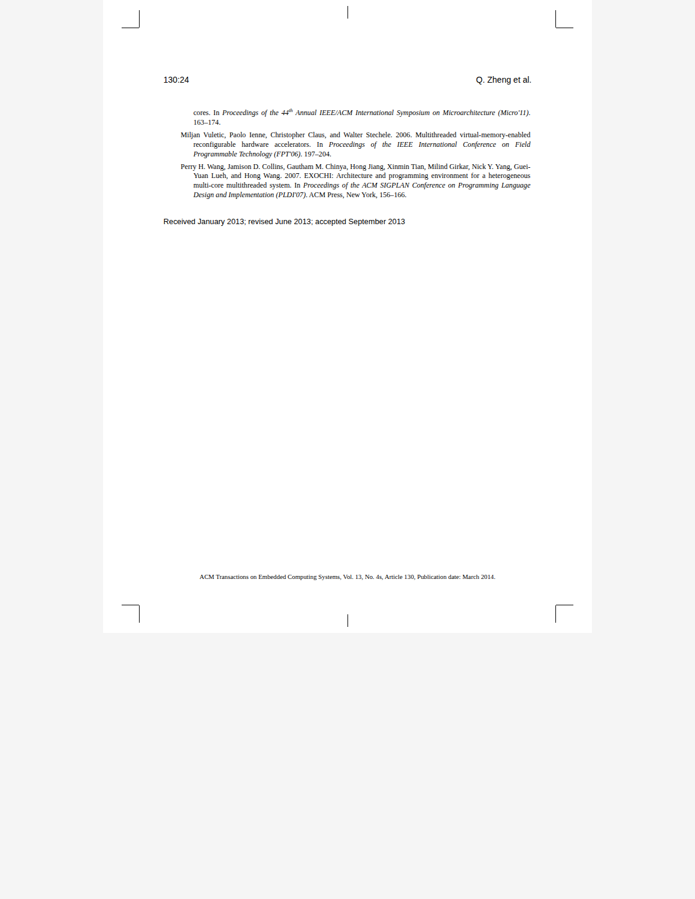130:24 Q. Zheng et al.
cores. In Proceedings of the 44th Annual IEEE/ACM International Symposium on Microarchitecture (Micro'11). 163–174.
Miljan Vuletic, Paolo Ienne, Christopher Claus, and Walter Stechele. 2006. Multithreaded virtual-memory-enabled reconfigurable hardware accelerators. In Proceedings of the IEEE International Conference on Field Programmable Technology (FPT'06). 197–204.
Perry H. Wang, Jamison D. Collins, Gautham M. Chinya, Hong Jiang, Xinmin Tian, Milind Girkar, Nick Y. Yang, Guei-Yuan Lueh, and Hong Wang. 2007. EXOCHI: Architecture and programming environment for a heterogeneous multi-core multithreaded system. In Proceedings of the ACM SIGPLAN Conference on Programming Language Design and Implementation (PLDI'07). ACM Press, New York, 156–166.
Received January 2013; revised June 2013; accepted September 2013
ACM Transactions on Embedded Computing Systems, Vol. 13, No. 4s, Article 130, Publication date: March 2014.